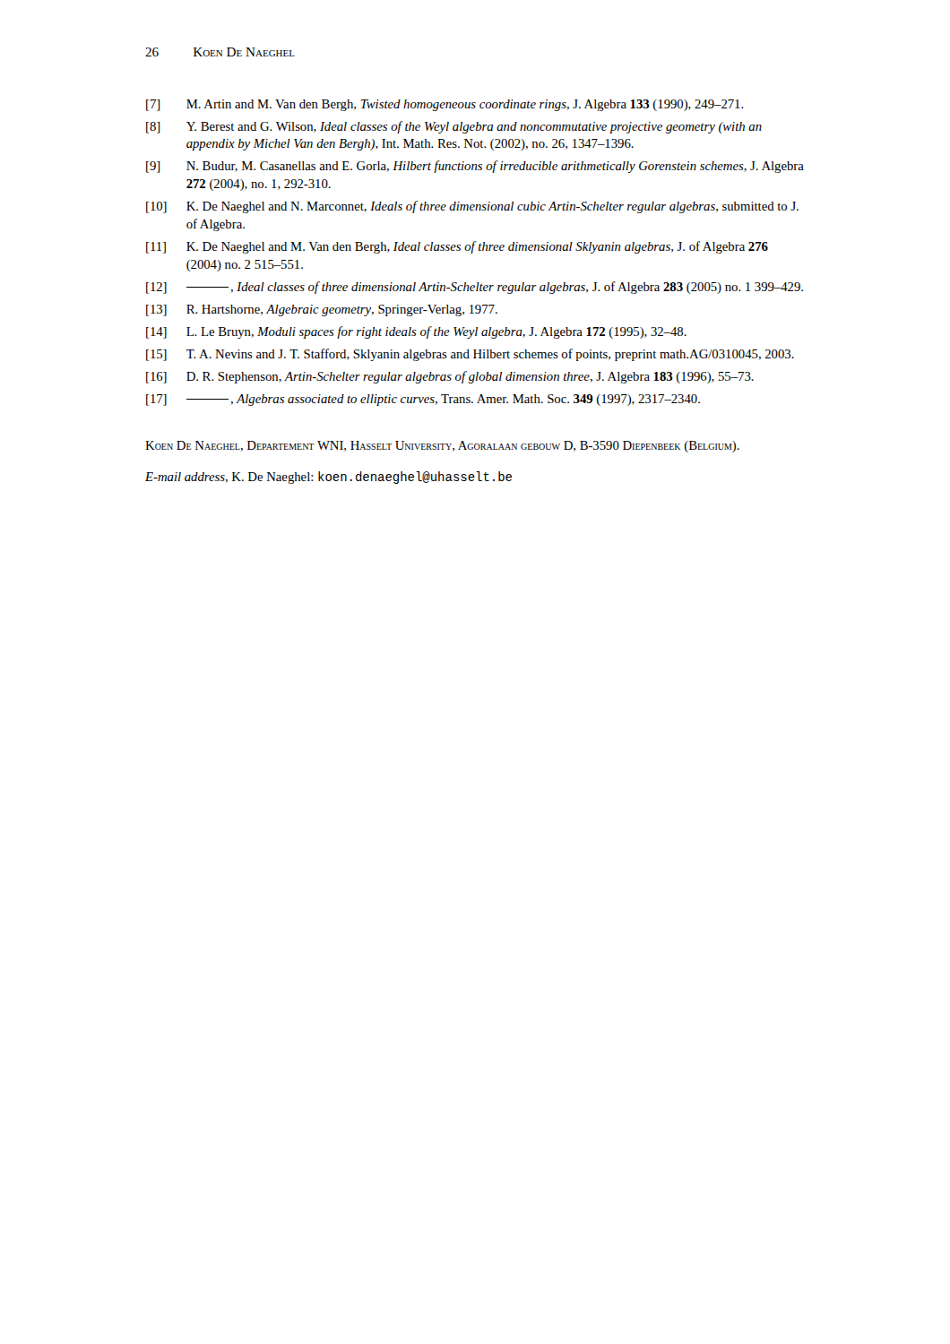26 Koen De Naeghel
[7] M. Artin and M. Van den Bergh, Twisted homogeneous coordinate rings, J. Algebra 133 (1990), 249–271.
[8] Y. Berest and G. Wilson, Ideal classes of the Weyl algebra and noncommutative projective geometry (with an appendix by Michel Van den Bergh), Int. Math. Res. Not. (2002), no. 26, 1347–1396.
[9] N. Budur, M. Casanellas and E. Gorla, Hilbert functions of irreducible arithmetically Gorenstein schemes, J. Algebra 272 (2004), no. 1, 292-310.
[10] K. De Naeghel and N. Marconnet, Ideals of three dimensional cubic Artin-Schelter regular algebras, submitted to J. of Algebra.
[11] K. De Naeghel and M. Van den Bergh, Ideal classes of three dimensional Sklyanin algebras, J. of Algebra 276 (2004) no. 2 515–551.
[12] , Ideal classes of three dimensional Artin-Schelter regular algebras, J. of Algebra 283 (2005) no. 1 399–429.
[13] R. Hartshorne, Algebraic geometry, Springer-Verlag, 1977.
[14] L. Le Bruyn, Moduli spaces for right ideals of the Weyl algebra, J. Algebra 172 (1995), 32–48.
[15] T. A. Nevins and J. T. Stafford, Sklyanin algebras and Hilbert schemes of points, preprint math.AG/0310045, 2003.
[16] D. R. Stephenson, Artin-Schelter regular algebras of global dimension three, J. Algebra 183 (1996), 55–73.
[17] , Algebras associated to elliptic curves, Trans. Amer. Math. Soc. 349 (1997), 2317–2340.
Koen De Naeghel, Departement WNI, Hasselt University, Agoralaan gebouw D, B-3590 Diepenbeek (Belgium).
E-mail address, K. De Naeghel: koen.denaeghel@uhasselt.be